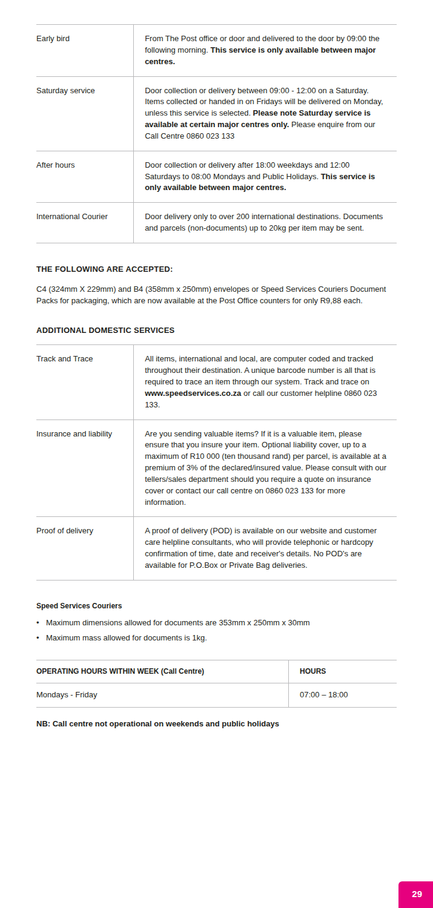| Early bird | From The Post office or door and delivered to the door by 09:00 the following morning. This service is only available between major centres. |
| Saturday service | Door collection or delivery between 09:00 - 12:00 on a Saturday. Items collected or handed in on Fridays will be delivered on Monday, unless this service is selected. Please note Saturday service is available at certain major centres only. Please enquire from our Call Centre 0860 023 133 |
| After hours | Door collection or delivery after 18:00 weekdays and 12:00 Saturdays to 08:00 Mondays and Public Holidays. This service is only available between major centres. |
| International Courier | Door delivery only to over 200 international destinations. Documents and parcels (non-documents) up to 20kg per item may be sent. |
The following are accepted:
C4 (324mm X 229mm) and B4 (358mm x 250mm) envelopes or Speed Services Couriers Document Packs for packaging, which are now available at the Post Office counters for only R9,88 each.
Additional domestic services
| Track and Trace | All items, international and local, are computer coded and tracked throughout their destination. A unique barcode number is all that is required to trace an item through our system. Track and trace on www.speedservices.co.za or call our customer helpline 0860 023 133. |
| Insurance and liability | Are you sending valuable items? If it is a valuable item, please ensure that you insure your item. Optional liability cover, up to a maximum of R10 000 (ten thousand rand) per parcel, is available at a premium of 3% of the declared/insured value. Please consult with our tellers/sales department should you require a quote on insurance cover or contact our call centre on 0860 023 133 for more information. |
| Proof of delivery | A proof of delivery (POD) is available on our website and customer care helpline consultants, who will provide telephonic or hardcopy confirmation of time, date and receiver's details. No POD's are available for P.O.Box or Private Bag deliveries. |
Speed Services Couriers
Maximum dimensions allowed for documents are 353mm x 250mm x 30mm
Maximum mass allowed for documents is 1kg.
| OPERATING HOURS WITHIN WEEK (Call Centre) | HOURS |
| --- | --- |
| Mondays - Friday | 07:00 – 18:00 |
NB: Call centre not operational on weekends and public holidays
29